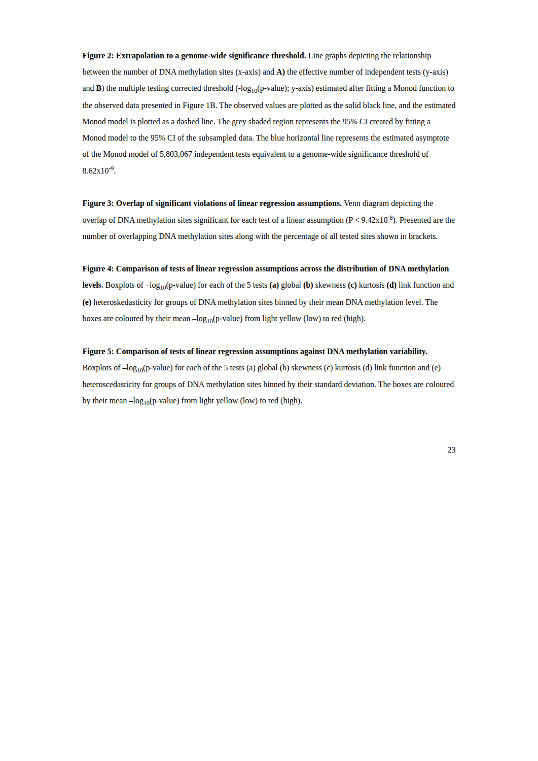Figure 2: Extrapolation to a genome-wide significance threshold. Line graphs depicting the relationship between the number of DNA methylation sites (x-axis) and A) the effective number of independent tests (y-axis) and B) the multiple testing corrected threshold (-log10(p-value); y-axis) estimated after fitting a Monod function to the observed data presented in Figure 1B. The observed values are plotted as the solid black line, and the estimated Monod model is plotted as a dashed line. The grey shaded region represents the 95% CI created by fitting a Monod model to the 95% CI of the subsampled data. The blue horizontal line represents the estimated asymptote of the Monod model of 5,803,067 independent tests equivalent to a genome-wide significance threshold of 8.62x10-9.
Figure 3: Overlap of significant violations of linear regression assumptions. Venn diagram depicting the overlap of DNA methylation sites significant for each test of a linear assumption (P < 9.42x10-8). Presented are the number of overlapping DNA methylation sites along with the percentage of all tested sites shown in brackets.
Figure 4: Comparison of tests of linear regression assumptions across the distribution of DNA methylation levels. Boxplots of –log10(p-value) for each of the 5 tests (a) global (b) skewness (c) kurtosis (d) link function and (e) heteroskedasticity for groups of DNA methylation sites binned by their mean DNA methylation level. The boxes are coloured by their mean –log10(p-value) from light yellow (low) to red (high).
Figure 5: Comparison of tests of linear regression assumptions against DNA methylation variability. Boxplots of –log10(p-value) for each of the 5 tests (a) global (b) skewness (c) kurtosis (d) link function and (e) heteroscedasticity for groups of DNA methylation sites binned by their standard deviation. The boxes are coloured by their mean –log10(p-value) from light yellow (low) to red (high).
23